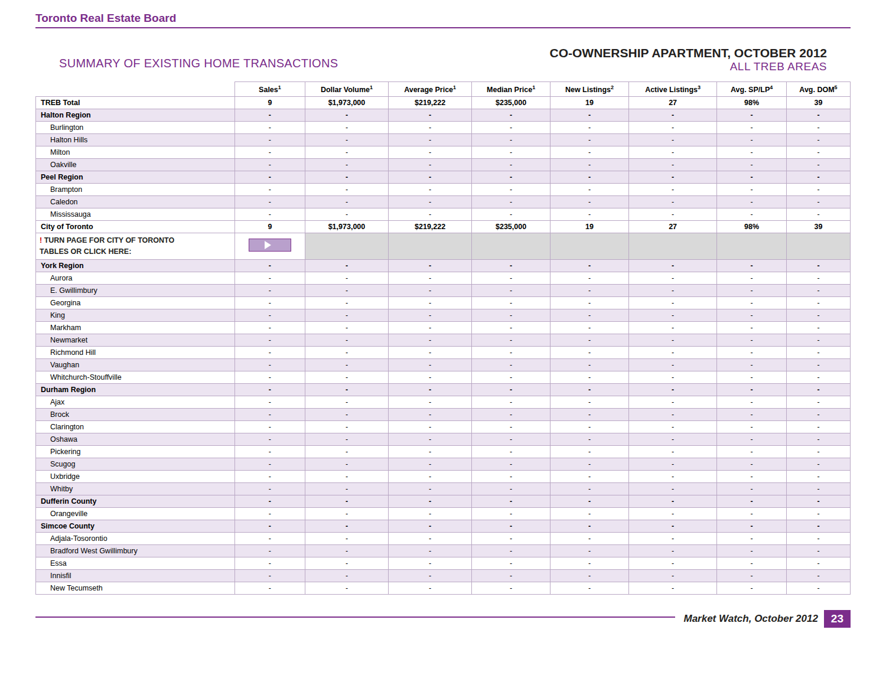Toronto Real Estate Board
SUMMARY OF EXISTING HOME TRANSACTIONS
CO-OWNERSHIP APARTMENT, OCTOBER 2012
ALL TREB AREAS
| | Sales 1 | Dollar Volume 1 | Average Price 1 | Median Price 1 | New Listings 2 | Active Listings 3 | Avg. SP/LP 4 | Avg. DOM 5 |
| --- | --- | --- | --- | --- | --- | --- | --- | --- |
| TREB Total | 9 | $1,973,000 | $219,222 | $235,000 | 19 | 27 | 98% | 39 |
| Halton Region | - | - | - | - | - | - | - | - |
| Burlington | - | - | - | - | - | - | - | - |
| Halton Hills | - | - | - | - | - | - | - | - |
| Milton | - | - | - | - | - | - | - | - |
| Oakville | - | - | - | - | - | - | - | - |
| Peel Region | - | - | - | - | - | - | - | - |
| Brampton | - | - | - | - | - | - | - | - |
| Caledon | - | - | - | - | - | - | - | - |
| Mississauga | - | - | - | - | - | - | - | - |
| City of Toronto | 9 | $1,973,000 | $219,222 | $235,000 | 19 | 27 | 98% | 39 |
| ! TURN PAGE FOR CITY OF TORONTO TABLES OR CLICK HERE: | | | | | | | | |
| York Region | - | - | - | - | - | - | - | - |
| Aurora | - | - | - | - | - | - | - | - |
| E. Gwillimbury | - | - | - | - | - | - | - | - |
| Georgina | - | - | - | - | - | - | - | - |
| King | - | - | - | - | - | - | - | - |
| Markham | - | - | - | - | - | - | - | - |
| Newmarket | - | - | - | - | - | - | - | - |
| Richmond Hill | - | - | - | - | - | - | - | - |
| Vaughan | - | - | - | - | - | - | - | - |
| Whitchurch-Stouffville | - | - | - | - | - | - | - | - |
| Durham Region | - | - | - | - | - | - | - | - |
| Ajax | - | - | - | - | - | - | - | - |
| Brock | - | - | - | - | - | - | - | - |
| Clarington | - | - | - | - | - | - | - | - |
| Oshawa | - | - | - | - | - | - | - | - |
| Pickering | - | - | - | - | - | - | - | - |
| Scugog | - | - | - | - | - | - | - | - |
| Uxbridge | - | - | - | - | - | - | - | - |
| Whitby | - | - | - | - | - | - | - | - |
| Dufferin County | - | - | - | - | - | - | - | - |
| Orangeville | - | - | - | - | - | - | - | - |
| Simcoe County | - | - | - | - | - | - | - | - |
| Adjala-Tosorontio | - | - | - | - | - | - | - | - |
| Bradford West Gwillimbury | - | - | - | - | - | - | - | - |
| Essa | - | - | - | - | - | - | - | - |
| Innisfil | - | - | - | - | - | - | - | - |
| New Tecumseth | - | - | - | - | - | - | - | - |
Market Watch, October 2012
23